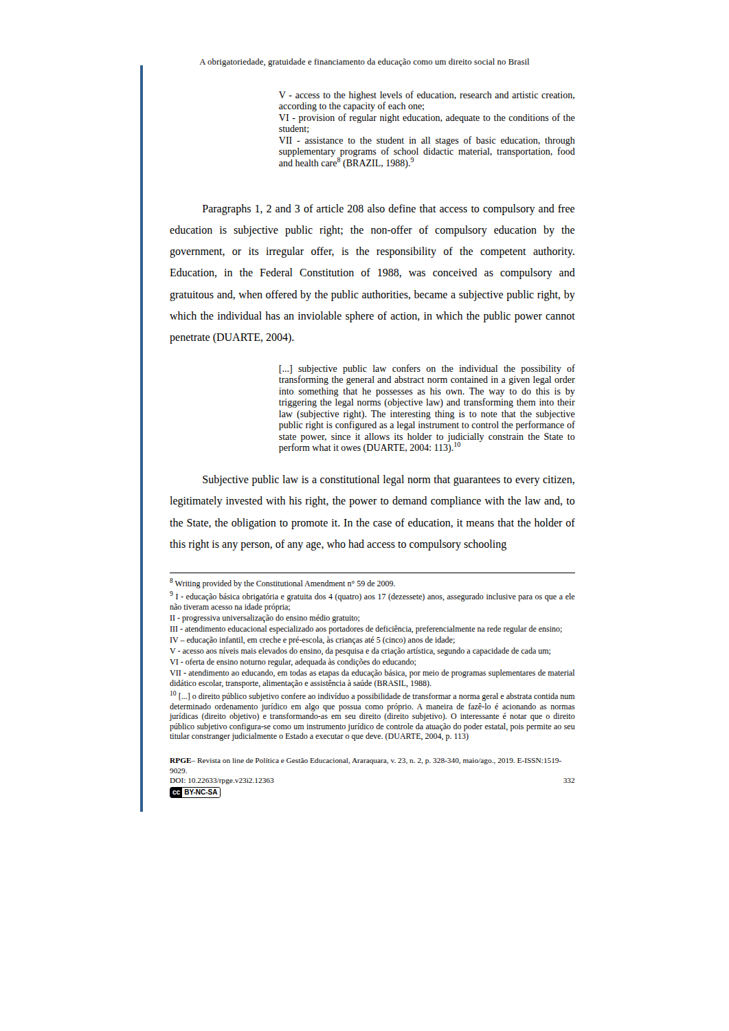A obrigatoriedade, gratuidade e financiamento da educação como um direito social no Brasil
V - access to the highest levels of education, research and artistic creation, according to the capacity of each one;
VI - provision of regular night education, adequate to the conditions of the student;
VII - assistance to the student in all stages of basic education, through supplementary programs of school didactic material, transportation, food and health care8 (BRAZIL, 1988).9
Paragraphs 1, 2 and 3 of article 208 also define that access to compulsory and free education is subjective public right; the non-offer of compulsory education by the government, or its irregular offer, is the responsibility of the competent authority. Education, in the Federal Constitution of 1988, was conceived as compulsory and gratuitous and, when offered by the public authorities, became a subjective public right, by which the individual has an inviolable sphere of action, in which the public power cannot penetrate (DUARTE, 2004).
[...] subjective public law confers on the individual the possibility of transforming the general and abstract norm contained in a given legal order into something that he possesses as his own. The way to do this is by triggering the legal norms (objective law) and transforming them into their law (subjective right). The interesting thing is to note that the subjective public right is configured as a legal instrument to control the performance of state power, since it allows its holder to judicially constrain the State to perform what it owes (DUARTE, 2004: 113).10
Subjective public law is a constitutional legal norm that guarantees to every citizen, legitimately invested with his right, the power to demand compliance with the law and, to the State, the obligation to promote it. In the case of education, it means that the holder of this right is any person, of any age, who had access to compulsory schooling
8 Writing provided by the Constitutional Amendment n° 59 de 2009.
9 I - educação básica obrigatória e gratuita dos 4 (quatro) aos 17 (dezessete) anos, assegurado inclusive para os que a ele não tiveram acesso na idade própria;
II - progressiva universalização do ensino médio gratuito;
III - atendimento educacional especializado aos portadores de deficiência, preferencialmente na rede regular de ensino;
IV – educação infantil, em creche e pré-escola, às crianças até 5 (cinco) anos de idade;
V - acesso aos níveis mais elevados do ensino, da pesquisa e da criação artística, segundo a capacidade de cada um;
VI - oferta de ensino noturno regular, adequada às condições do educando;
VII - atendimento ao educando, em todas as etapas da educação básica, por meio de programas suplementares de material didático escolar, transporte, alimentação e assistência à saúde (BRASIL, 1988).
10 [...] o direito público subjetivo confere ao indivíduo a possibilidade de transformar a norma geral e abstrata contida num determinado ordenamento jurídico em algo que possua como próprio. A maneira de fazê-lo é acionando as normas jurídicas (direito objetivo) e transformando-as em seu direito (direito subjetivo). O interessante é notar que o direito público subjetivo configura-se como um instrumento jurídico de controle da atuação do poder estatal, pois permite ao seu titular constranger judicialmente o Estado a executar o que deve. (DUARTE, 2004, p. 113)
RPGE– Revista on line de Política e Gestão Educacional, Araraquara, v. 23, n. 2, p. 328-340, maio/ago., 2019. E-ISSN:1519-9029.
DOI: 10.22633/rpge.v23i2.12363 332
cc BY-NC-SA